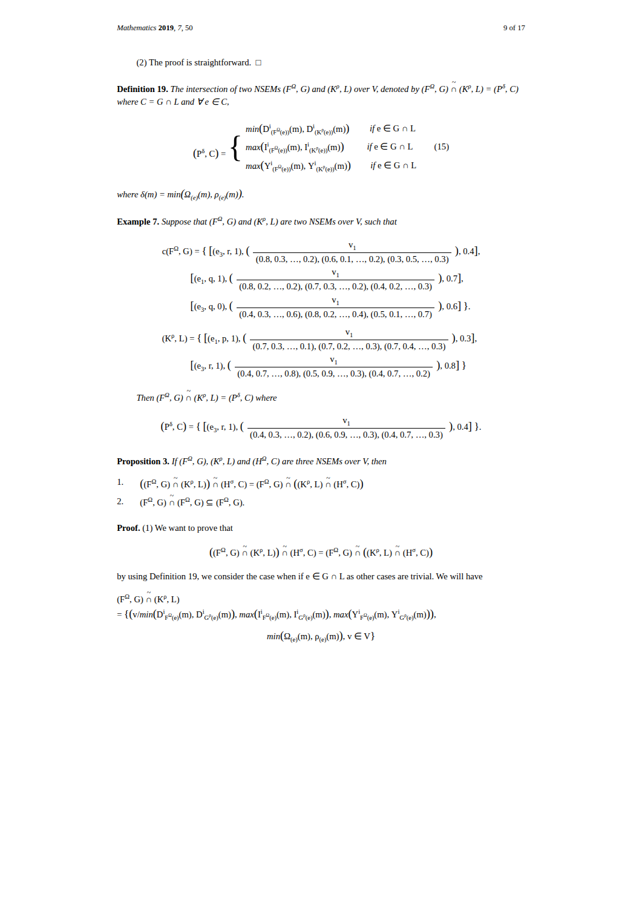Mathematics 2019, 7, 50
9 of 17
(2) The proof is straightforward. □
Definition 19. The intersection of two NSEMs (FΩ, G) and (Kρ, L) over V, denoted by (FΩ, G) ~∩ (Kρ, L) = (Pδ, C) where C = G ∩ L and ∀ e ∈ C,
(Pδ, C) = { min(Di(FΩ(e))(m), Di(Kρ(e))(m)) if e ∈ G ∩ L max(Ii(FΩ(e))(m), Ii(Kρ(e))(m)) if e ∈ G ∩ L max(Yi(FΩ(e))(m), Yi(Kρ(e))(m)) if e ∈ G ∩ L
(15)
where δ(m) = min(Ω(e)(m), ρ(e)(m)).
Example 7. Suppose that (FΩ, G) and (Kρ, L) are two NSEMs over V, such that
c(FΩ, G) = { [(e3, r, 1), ( v1(0.8, 0.3, …, 0.2), (0.6, 0.1, …, 0.2), (0.3, 0.5, …, 0.3) ), 0.4],
[(e1, q, 1), ( v1(0.8, 0.2, …, 0.2), (0.7, 0.3, …, 0.2), (0.4, 0.2, …, 0.3) ), 0.7],
[(e3, q, 0), ( v1(0.4, 0.3, …, 0.6), (0.8, 0.2, …, 0.4), (0.5, 0.1, …, 0.7) ), 0.6] }.
(Kρ, L) = { [(e1, p, 1), ( v1(0.7, 0.3, …, 0.1), (0.7, 0.2, …, 0.3), (0.7, 0.4, …, 0.3) ), 0.3],
[(e3, r, 1), ( v1(0.4, 0.7, …, 0.8), (0.5, 0.9, …, 0.3), (0.4, 0.7, …, 0.2) ), 0.8] }
Then (FΩ, G) ~∩ (Kρ, L) = (Pδ, C) where
(Pδ, C) = { [(e3, r, 1), ( v1(0.4, 0.3, …, 0.2), (0.6, 0.9, …, 0.3), (0.4, 0.7, …, 0.3) ), 0.4] }.
Proposition 3. If (FΩ, G), (Kρ, L) and (HΩ, C) are three NSEMs over V, then
1. ((FΩ, G) ~∩ (Kρ, L)) ~∩ (Hσ, C) = (FΩ, G) ~∩ ((Kρ, L) ~∩ (Hσ, C))
2. (FΩ, G) ~∩ (FΩ, G) ⊆ (FΩ, G).
Proof. (1) We want to prove that
((FΩ, G) ~∩ (Kρ, L)) ~∩ (Hσ, C) = (FΩ, G) ~∩ ((Kρ, L) ~∩ (Hσ, C))
by using Definition 19, we consider the case when if e ∈ G ∩ L as other cases are trivial. We will have
(FΩ, G) ~∩ (Kρ, L)
= {(v/min(DiFΩ(e)(m), DiGρ(e)(m)), max(IiFΩ(e)(m), IiGρ(e)(m)), max(YiFΩ(e)(m), YiGρ(e)(m))),
min(Ω(e)(m), ρ(e)(m)), v ∈ V}